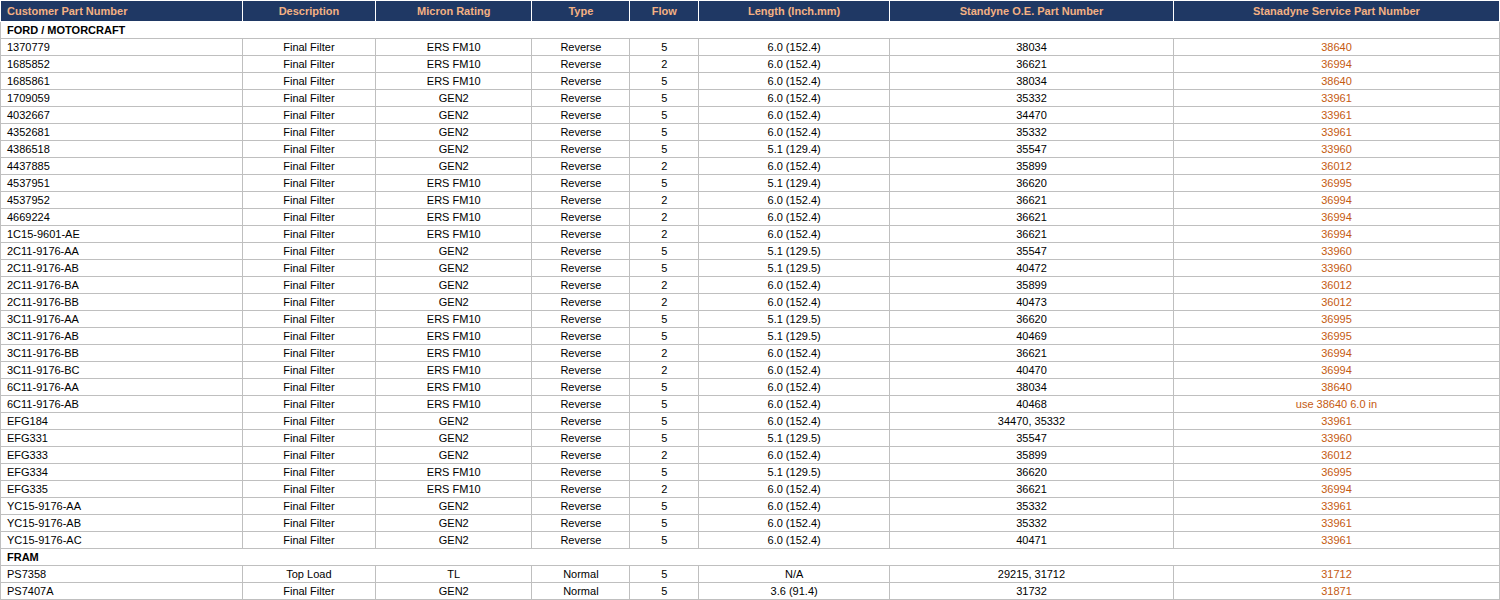| Customer Part Number | Description | Micron Rating | Type | Flow | Length (Inch.mm) | Standyne O.E. Part Number | Stanadyne Service Part Number |
| --- | --- | --- | --- | --- | --- | --- | --- |
| FORD / MOTORCRAFT |
| 1370779 | Final Filter | ERS FM10 | Reverse | 5 | 6.0 (152.4) | 38034 | 38640 |
| 1685852 | Final Filter | ERS FM10 | Reverse | 2 | 6.0 (152.4) | 36621 | 36994 |
| 1685861 | Final Filter | ERS FM10 | Reverse | 5 | 6.0 (152.4) | 38034 | 38640 |
| 1709059 | Final Filter | GEN2 | Reverse | 5 | 6.0 (152.4) | 35332 | 33961 |
| 4032667 | Final Filter | GEN2 | Reverse | 5 | 6.0 (152.4) | 34470 | 33961 |
| 4352681 | Final Filter | GEN2 | Reverse | 5 | 6.0 (152.4) | 35332 | 33961 |
| 4386518 | Final Filter | GEN2 | Reverse | 5 | 5.1 (129.4) | 35547 | 33960 |
| 4437885 | Final Filter | GEN2 | Reverse | 2 | 6.0 (152.4) | 35899 | 36012 |
| 4537951 | Final Filter | ERS FM10 | Reverse | 5 | 5.1 (129.4) | 36620 | 36995 |
| 4537952 | Final Filter | ERS FM10 | Reverse | 2 | 6.0 (152.4) | 36621 | 36994 |
| 4669224 | Final Filter | ERS FM10 | Reverse | 2 | 6.0 (152.4) | 36621 | 36994 |
| 1C15-9601-AE | Final Filter | ERS FM10 | Reverse | 2 | 6.0 (152.4) | 36621 | 36994 |
| 2C11-9176-AA | Final Filter | GEN2 | Reverse | 5 | 5.1 (129.5) | 35547 | 33960 |
| 2C11-9176-AB | Final Filter | GEN2 | Reverse | 5 | 5.1 (129.5) | 40472 | 33960 |
| 2C11-9176-BA | Final Filter | GEN2 | Reverse | 2 | 6.0 (152.4) | 35899 | 36012 |
| 2C11-9176-BB | Final Filter | GEN2 | Reverse | 2 | 6.0 (152.4) | 40473 | 36012 |
| 3C11-9176-AA | Final Filter | ERS FM10 | Reverse | 5 | 5.1 (129.5) | 36620 | 36995 |
| 3C11-9176-AB | Final Filter | ERS FM10 | Reverse | 5 | 5.1 (129.5) | 40469 | 36995 |
| 3C11-9176-BB | Final Filter | ERS FM10 | Reverse | 2 | 6.0 (152.4) | 36621 | 36994 |
| 3C11-9176-BC | Final Filter | ERS FM10 | Reverse | 2 | 6.0 (152.4) | 40470 | 36994 |
| 6C11-9176-AA | Final Filter | ERS FM10 | Reverse | 5 | 6.0 (152.4) | 38034 | 38640 |
| 6C11-9176-AB | Final Filter | ERS FM10 | Reverse | 5 | 6.0 (152.4) | 40468 | use 38640 6.0 in |
| EFG184 | Final Filter | GEN2 | Reverse | 5 | 6.0 (152.4) | 34470, 35332 | 33961 |
| EFG331 | Final Filter | GEN2 | Reverse | 5 | 5.1 (129.5) | 35547 | 33960 |
| EFG333 | Final Filter | GEN2 | Reverse | 2 | 6.0 (152.4) | 35899 | 36012 |
| EFG334 | Final Filter | ERS FM10 | Reverse | 5 | 5.1 (129.5) | 36620 | 36995 |
| EFG335 | Final Filter | ERS FM10 | Reverse | 2 | 6.0 (152.4) | 36621 | 36994 |
| YC15-9176-AA | Final Filter | GEN2 | Reverse | 5 | 6.0 (152.4) | 35332 | 33961 |
| YC15-9176-AB | Final Filter | GEN2 | Reverse | 5 | 6.0 (152.4) | 35332 | 33961 |
| YC15-9176-AC | Final Filter | GEN2 | Reverse | 5 | 6.0 (152.4) | 40471 | 33961 |
| FRAM |
| PS7358 | Top Load | TL | Normal | 5 | N/A | 29215, 31712 | 31712 |
| PS7407A | Final Filter | GEN2 | Normal | 5 | 3.6 (91.4) | 31732 | 31871 |